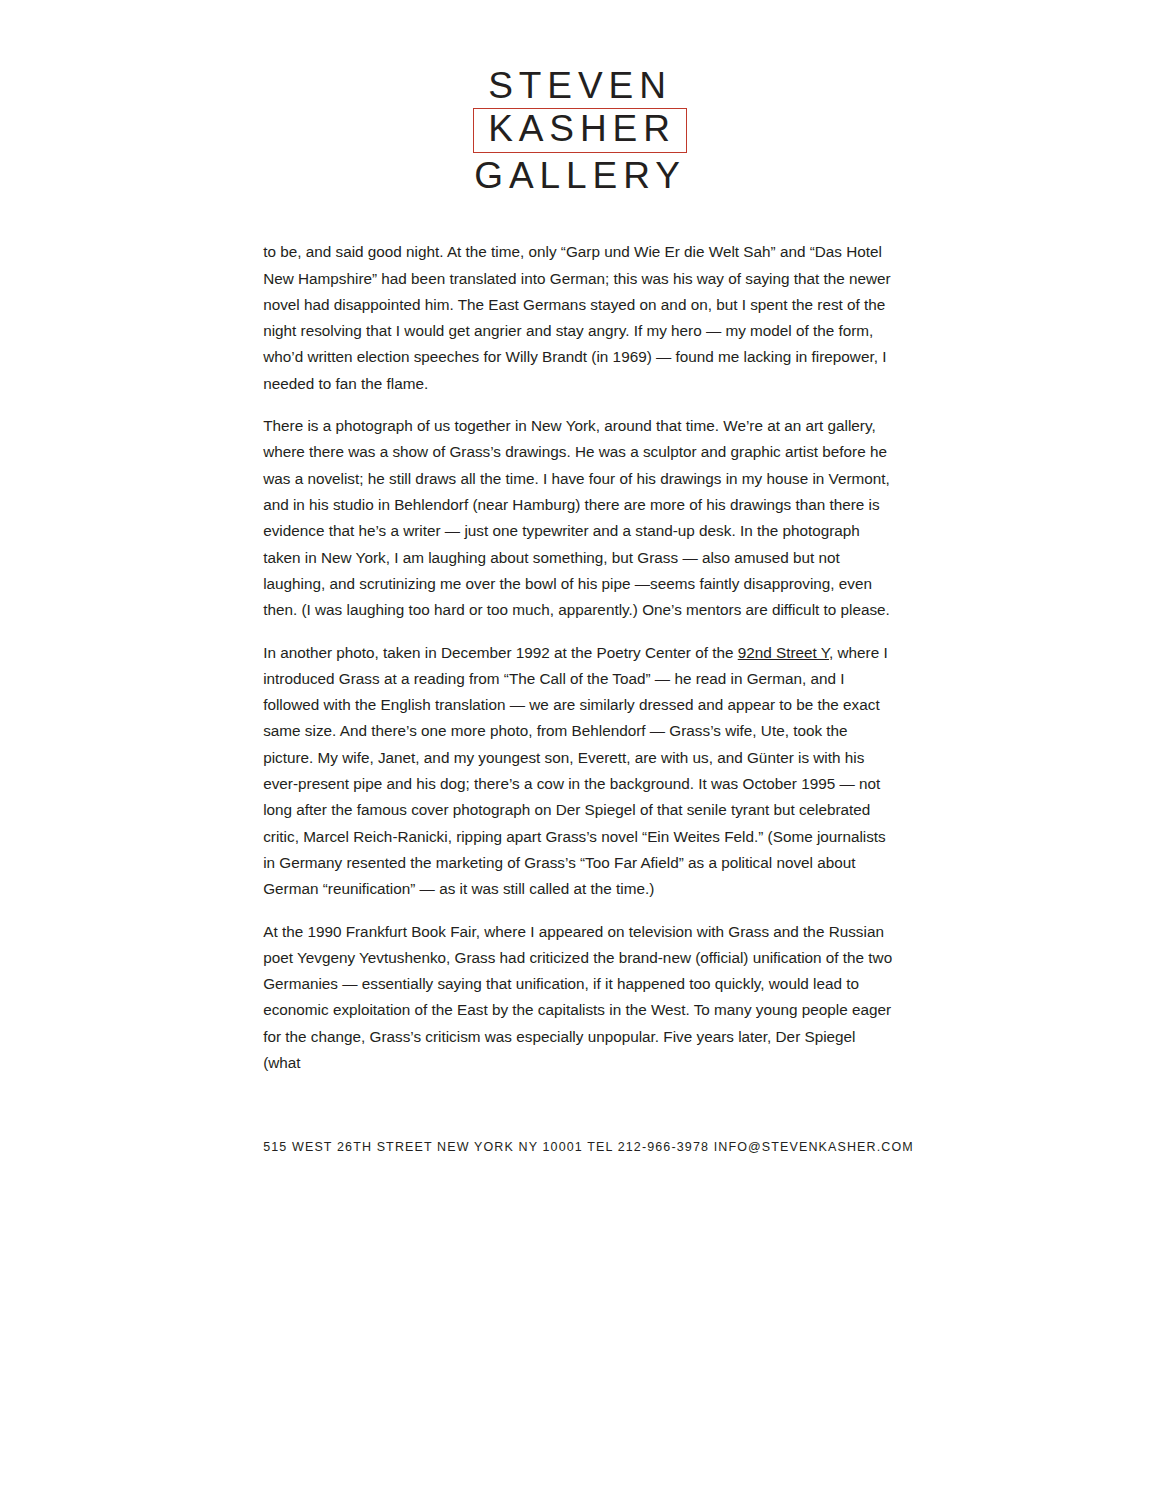STEVEN KASHER GALLERY
to be, and said good night. At the time, only “Garp und Wie Er die Welt Sah” and “Das Hotel New Hampshire” had been translated into German; this was his way of saying that the newer novel had disappointed him. The East Germans stayed on and on, but I spent the rest of the night resolving that I would get angrier and stay angry. If my hero — my model of the form, who’d written election speeches for Willy Brandt (in 1969) — found me lacking in firepower, I needed to fan the flame.
There is a photograph of us together in New York, around that time. We’re at an art gallery, where there was a show of Grass’s drawings. He was a sculptor and graphic artist before he was a novelist; he still draws all the time. I have four of his drawings in my house in Vermont, and in his studio in Behlendorf (near Hamburg) there are more of his drawings than there is evidence that he’s a writer — just one typewriter and a stand-up desk. In the photograph taken in New York, I am laughing about something, but Grass — also amused but not laughing, and scrutinizing me over the bowl of his pipe —seems faintly disapproving, even then. (I was laughing too hard or too much, apparently.) One’s mentors are difficult to please.
In another photo, taken in December 1992 at the Poetry Center of the 92nd Street Y, where I introduced Grass at a reading from “The Call of the Toad” — he read in German, and I followed with the English translation — we are similarly dressed and appear to be the exact same size. And there’s one more photo, from Behlendorf — Grass’s wife, Ute, took the picture. My wife, Janet, and my youngest son, Everett, are with us, and Günter is with his ever-present pipe and his dog; there’s a cow in the background. It was October 1995 — not long after the famous cover photograph on Der Spiegel of that senile tyrant but celebrated critic, Marcel Reich-Ranicki, ripping apart Grass’s novel “Ein Weites Feld.” (Some journalists in Germany resented the marketing of Grass’s “Too Far Afield” as a political novel about German “reunification” — as it was still called at the time.)
At the 1990 Frankfurt Book Fair, where I appeared on television with Grass and the Russian poet Yevgeny Yevtushenko, Grass had criticized the brand-new (official) unification of the two Germanies — essentially saying that unification, if it happened too quickly, would lead to economic exploitation of the East by the capitalists in the West. To many young people eager for the change, Grass’s criticism was especially unpopular. Five years later, Der Spiegel (what
515 WEST 26TH STREET NEW YORK NY 10001 TEL 212-966-3978 INFO@STEVENKASHER.COM